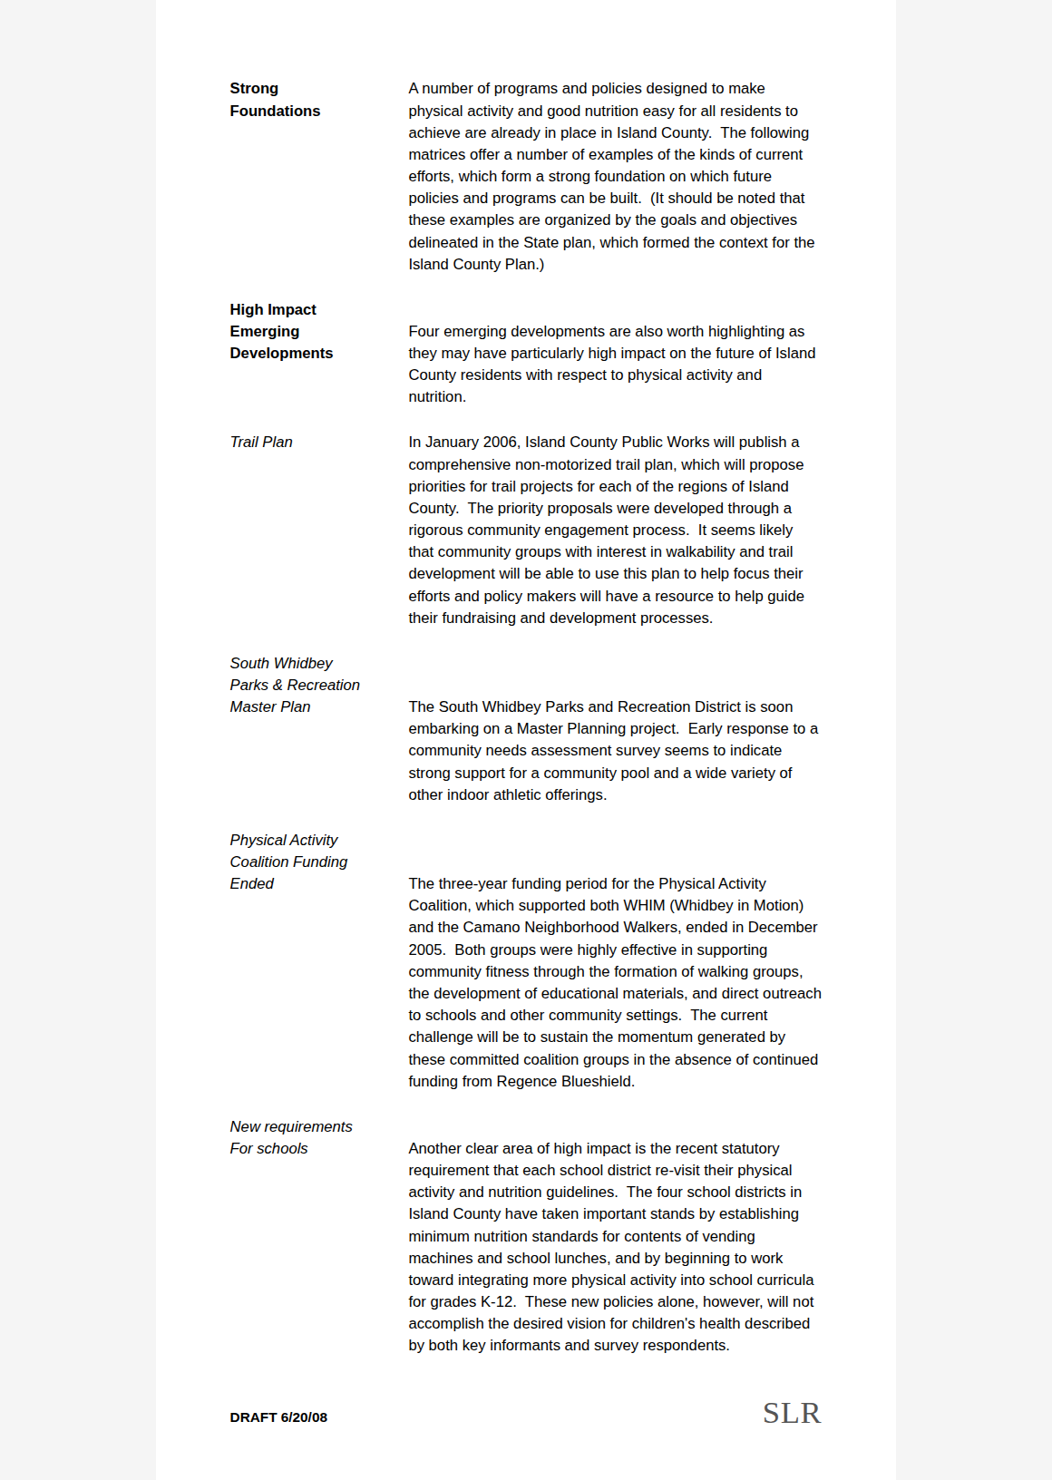Strong
Foundations
A number of programs and policies designed to make physical activity and good nutrition easy for all residents to achieve are already in place in Island County. The following matrices offer a number of examples of the kinds of current efforts, which form a strong foundation on which future policies and programs can be built. (It should be noted that these examples are organized by the goals and objectives delineated in the State plan, which formed the context for the Island County Plan.)
High Impact
Emerging
Developments
Four emerging developments are also worth highlighting as they may have particularly high impact on the future of Island County residents with respect to physical activity and nutrition.
Trail Plan
In January 2006, Island County Public Works will publish a comprehensive non-motorized trail plan, which will propose priorities for trail projects for each of the regions of Island County. The priority proposals were developed through a rigorous community engagement process. It seems likely that community groups with interest in walkability and trail development will be able to use this plan to help focus their efforts and policy makers will have a resource to help guide their fundraising and development processes.
South Whidbey
Parks & Recreation
Master Plan
The South Whidbey Parks and Recreation District is soon embarking on a Master Planning project. Early response to a community needs assessment survey seems to indicate strong support for a community pool and a wide variety of other indoor athletic offerings.
Physical Activity
Coalition Funding
Ended
The three-year funding period for the Physical Activity Coalition, which supported both WHIM (Whidbey in Motion) and the Camano Neighborhood Walkers, ended in December 2005. Both groups were highly effective in supporting community fitness through the formation of walking groups, the development of educational materials, and direct outreach to schools and other community settings. The current challenge will be to sustain the momentum generated by these committed coalition groups in the absence of continued funding from Regence Blueshield.
New requirements
For schools
Another clear area of high impact is the recent statutory requirement that each school district re-visit their physical activity and nutrition guidelines. The four school districts in Island County have taken important stands by establishing minimum nutrition standards for contents of vending machines and school lunches, and by beginning to work toward integrating more physical activity into school curricula for grades K-12. These new policies alone, however, will not accomplish the desired vision for children's health described by both key informants and survey respondents.
DRAFT 6/20/08
SLR